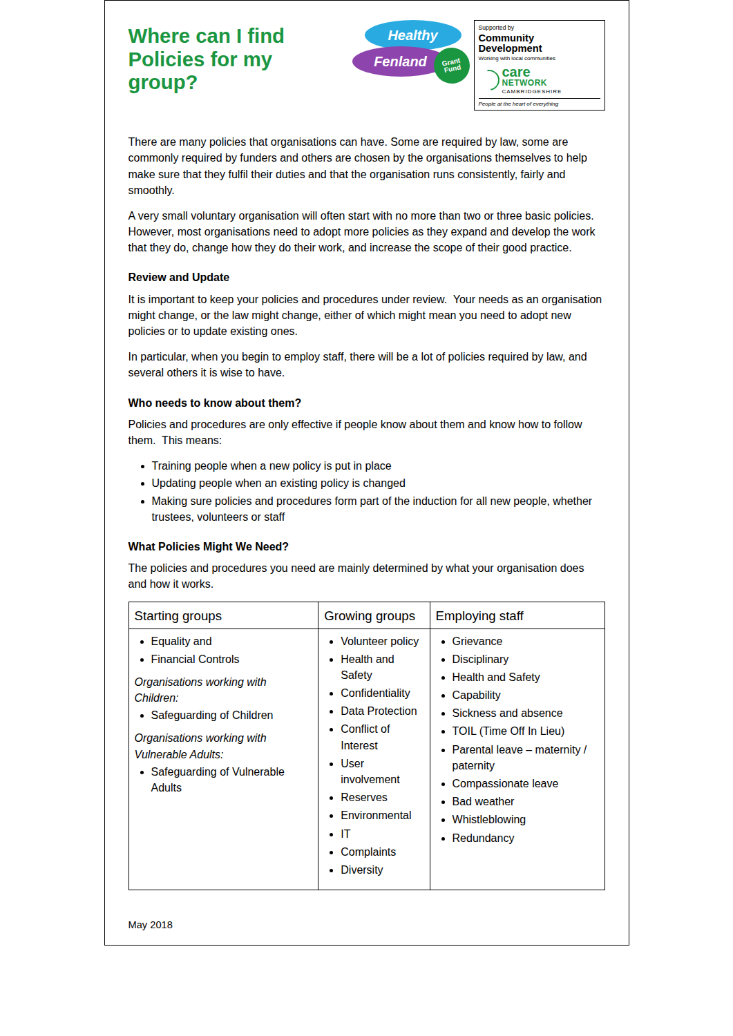Where can I find Policies for my group?
Healthy
Fenland
Grant Fund
Supported by
Community
Development
Working with local communities
care
NETWORK
CAMBRIDGESHIRE
People at the heart of everything
There are many policies that organisations can have. Some are required by law, some are commonly required by funders and others are chosen by the organisations themselves to help make sure that they fulfil their duties and that the organisation runs consistently, fairly and smoothly.
A very small voluntary organisation will often start with no more than two or three basic policies. However, most organisations need to adopt more policies as they expand and develop the work that they do, change how they do their work, and increase the scope of their good practice.
Review and Update
It is important to keep your policies and procedures under review. Your needs as an organisation might change, or the law might change, either of which might mean you need to adopt new policies or to update existing ones.
In particular, when you begin to employ staff, there will be a lot of policies required by law, and several others it is wise to have.
Who needs to know about them?
Policies and procedures are only effective if people know about them and know how to follow them. This means:
Training people when a new policy is put in place
Updating people when an existing policy is changed
Making sure policies and procedures form part of the induction for all new people, whether trustees, volunteers or staff
What Policies Might We Need?
The policies and procedures you need are mainly determined by what your organisation does and how it works.
| Starting groups | Growing groups | Employing staff |
| --- | --- | --- |
| Equality and Financial Controls Organisations working with Children: Safeguarding of Children Organisations working with Vulnerable Adults: Safeguarding of Vulnerable Adults | Volunteer policy Health and Safety Confidentiality Data Protection Conflict of Interest User involvement Reserves Environmental IT Complaints Diversity | Grievance Disciplinary Health and Safety Capability Sickness and absence TOIL (Time Off In Lieu) Parental leave – maternity / paternity Compassionate leave Bad weather Whistleblowing Redundancy |
May 2018